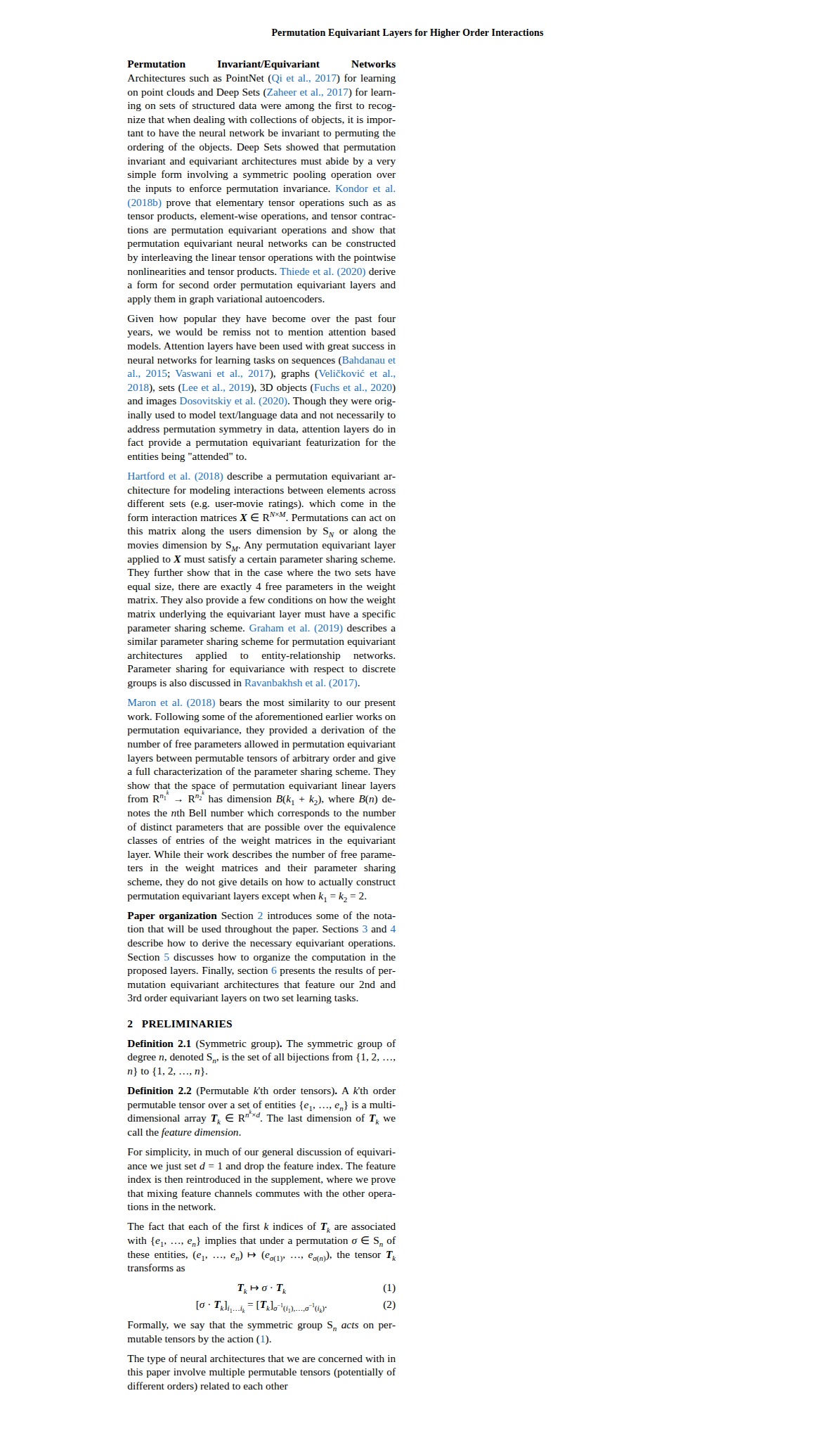Permutation Equivariant Layers for Higher Order Interactions
Permutation Invariant/Equivariant Networks Architectures such as PointNet (Qi et al., 2017) for learning on point clouds and Deep Sets (Zaheer et al., 2017) for learning on sets of structured data were among the first to recognize that when dealing with collections of objects, it is important to have the neural network be invariant to permuting the ordering of the objects. Deep Sets showed that permutation invariant and equivariant architectures must abide by a very simple form involving a symmetric pooling operation over the inputs to enforce permutation invariance. Kondor et al. (2018b) prove that elementary tensor operations such as as tensor products, element-wise operations, and tensor contractions are permutation equivariant operations and show that permutation equivariant neural networks can be constructed by interleaving the linear tensor operations with the pointwise nonlinearities and tensor products. Thiede et al. (2020) derive a form for second order permutation equivariant layers and apply them in graph variational autoencoders.
Given how popular they have become over the past four years, we would be remiss not to mention attention based models. Attention layers have been used with great success in neural networks for learning tasks on sequences (Bahdanau et al., 2015; Vaswani et al., 2017), graphs (Veličković et al., 2018), sets (Lee et al., 2019), 3D objects (Fuchs et al., 2020) and images Dosovitskiy et al. (2020). Though they were originally used to model text/language data and not necessarily to address permutation symmetry in data, attention layers do in fact provide a permutation equivariant featurization for the entities being "attended" to.
Hartford et al. (2018) describe a permutation equivariant architecture for modeling interactions between elements across different sets (e.g. user-movie ratings). which come in the form interaction matrices X ∈ RN×M. Permutations can act on this matrix along the users dimension by SN or along the movies dimension by SM. Any permutation equivariant layer applied to X must satisfy a certain parameter sharing scheme. They further show that in the case where the two sets have equal size, there are exactly 4 free parameters in the weight matrix. They also provide a few conditions on how the weight matrix underlying the equivariant layer must have a specific parameter sharing scheme. Graham et al. (2019) describes a similar parameter sharing scheme for permutation equivariant architectures applied to entity-relationship networks. Parameter sharing for equivariance with respect to discrete groups is also discussed in Ravanbakhsh et al. (2017).
Maron et al. (2018) bears the most similarity to our present work. Following some of the aforementioned earlier works on permutation equivariance, they provided a derivation of the number of free parameters allowed in permutation equivariant layers between permutable tensors of arbitrary order and give a full characterization of the parameter sharing scheme. They show that the space of permutation equivariant linear layers from Rn1k → Rn2k has dimension B(k1 + k2), where B(n) denotes the nth Bell number which corresponds to the number of distinct parameters that are possible over the equivalence classes of entries of the weight matrices in the equivariant layer. While their work describes the number of free parameters in the weight matrices and their parameter sharing scheme, they do not give details on how to actually construct permutation equivariant layers except when k1 = k2 = 2.
Paper organization Section 2 introduces some of the notation that will be used throughout the paper. Sections 3 and 4 describe how to derive the necessary equivariant operations. Section 5 discusses how to organize the computation in the proposed layers. Finally, section 6 presents the results of permutation equivariant architectures that feature our 2nd and 3rd order equivariant layers on two set learning tasks.
2 PRELIMINARIES
Definition 2.1 (Symmetric group). The symmetric group of degree n, denoted Sn, is the set of all bijections from {1, 2, …, n} to {1, 2, …, n}.
Definition 2.2 (Permutable k'th order tensors). A k'th order permutable tensor over a set of entities {e1, …, en} is a multidimensional array Tk ∈ Rnk×d. The last dimension of Tk we call the feature dimension.
For simplicity, in much of our general discussion of equivariance we just set d = 1 and drop the feature index. The feature index is then reintroduced in the supplement, where we prove that mixing feature channels commutes with the other operations in the network.
The fact that each of the first k indices of Tk are associated with {e1, …, en} implies that under a permutation σ ∈ Sn of these entities, (e1, …, en) ↦ (eσ(1), …, eσ(n)), the tensor Tk transforms as
Tk ↦ σ · Tk(1) [σ · Tk]i1…ik = [Tk]σ−1(i1),…,σ−1(ik).(2)
Formally, we say that the symmetric group Sn acts on permutable tensors by the action (1).
The type of neural architectures that we are concerned with in this paper involve multiple permutable tensors (potentially of different orders) related to each other